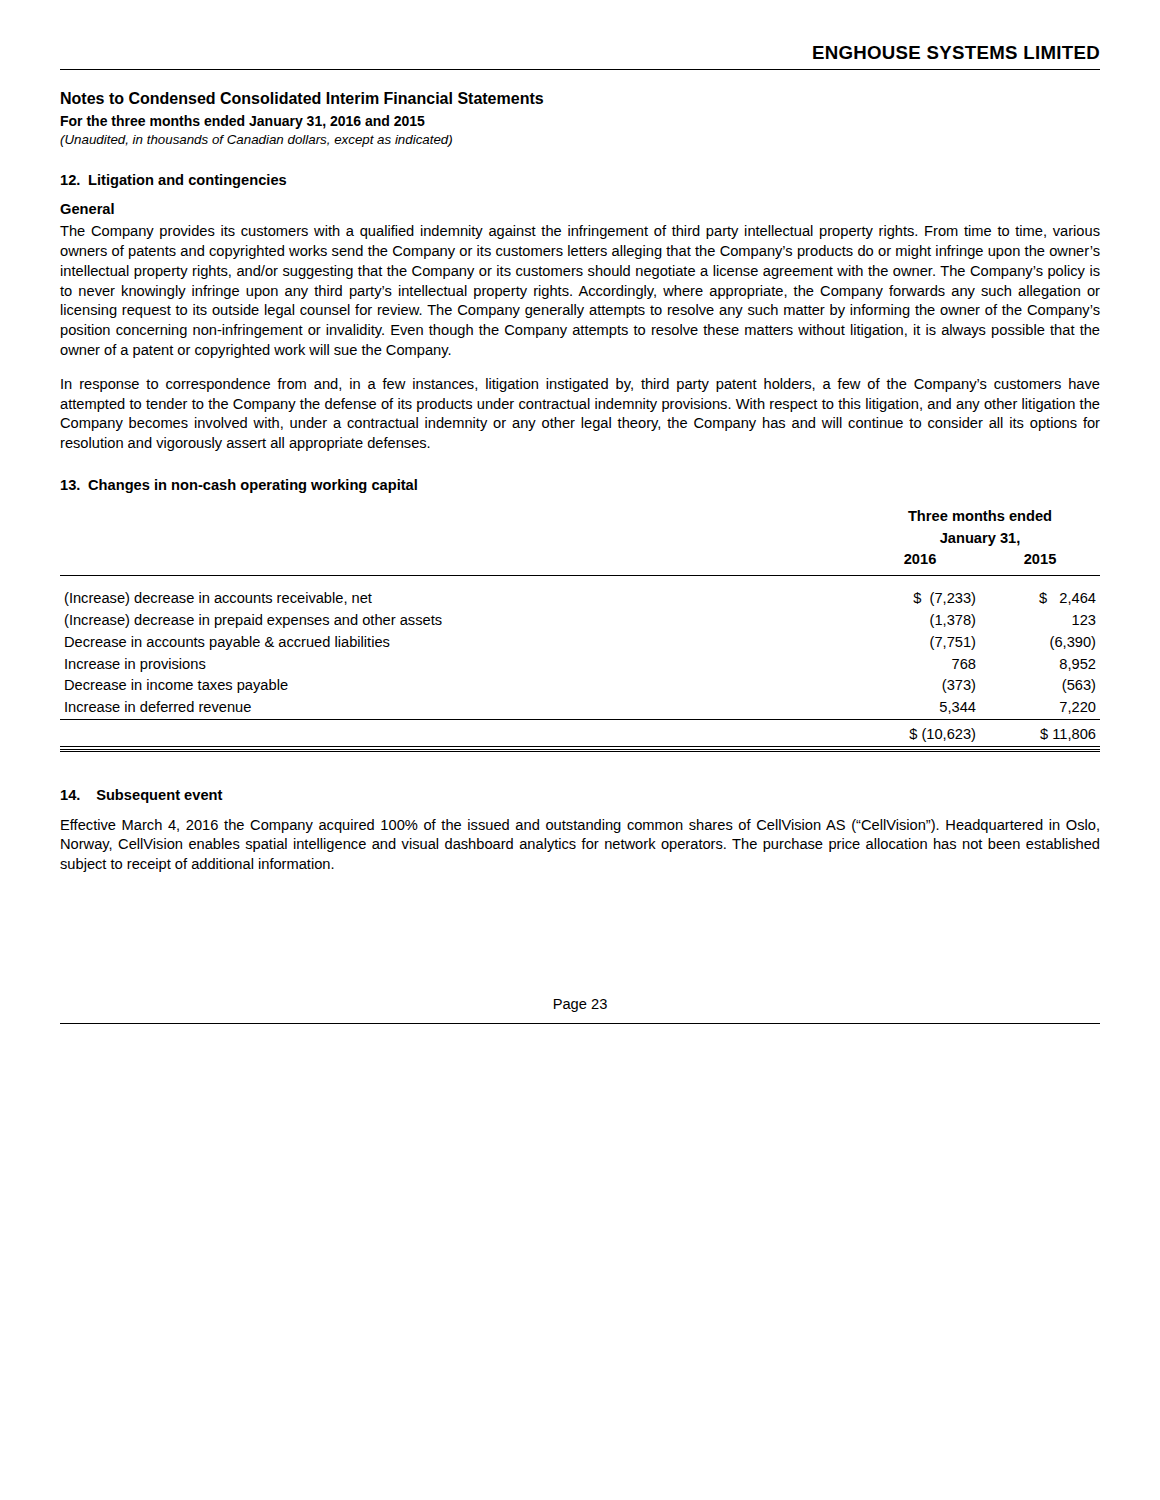ENGHOUSE SYSTEMS LIMITED
Notes to Condensed Consolidated Interim Financial Statements
For the three months ended January 31, 2016 and 2015
(Unaudited, in thousands of Canadian dollars, except as indicated)
12. Litigation and contingencies
General
The Company provides its customers with a qualified indemnity against the infringement of third party intellectual property rights. From time to time, various owners of patents and copyrighted works send the Company or its customers letters alleging that the Company’s products do or might infringe upon the owner’s intellectual property rights, and/or suggesting that the Company or its customers should negotiate a license agreement with the owner. The Company’s policy is to never knowingly infringe upon any third party’s intellectual property rights. Accordingly, where appropriate, the Company forwards any such allegation or licensing request to its outside legal counsel for review. The Company generally attempts to resolve any such matter by informing the owner of the Company’s position concerning non-infringement or invalidity. Even though the Company attempts to resolve these matters without litigation, it is always possible that the owner of a patent or copyrighted work will sue the Company.
In response to correspondence from and, in a few instances, litigation instigated by, third party patent holders, a few of the Company’s customers have attempted to tender to the Company the defense of its products under contractual indemnity provisions. With respect to this litigation, and any other litigation the Company becomes involved with, under a contractual indemnity or any other legal theory, the Company has and will continue to consider all its options for resolution and vigorously assert all appropriate defenses.
13. Changes in non-cash operating working capital
| | Three months ended |
| | January 31, |
| | 2016 | 2015 |
| (Increase) decrease in accounts receivable, net | $ (7,233) | $ 2,464 |
| (Increase) decrease in prepaid expenses and other assets | (1,378) | 123 |
| Decrease in accounts payable & accrued liabilities | (7,751) | (6,390) |
| Increase in provisions | 768 | 8,952 |
| Decrease in income taxes payable | (373) | (563) |
| Increase in deferred revenue | 5,344 | 7,220 |
| | $ (10,623) | $ 11,806 |
14. Subsequent event
Effective March 4, 2016 the Company acquired 100% of the issued and outstanding common shares of CellVision AS (“CellVision”). Headquartered in Oslo, Norway, CellVision enables spatial intelligence and visual dashboard analytics for network operators. The purchase price allocation has not been established subject to receipt of additional information.
Page 23